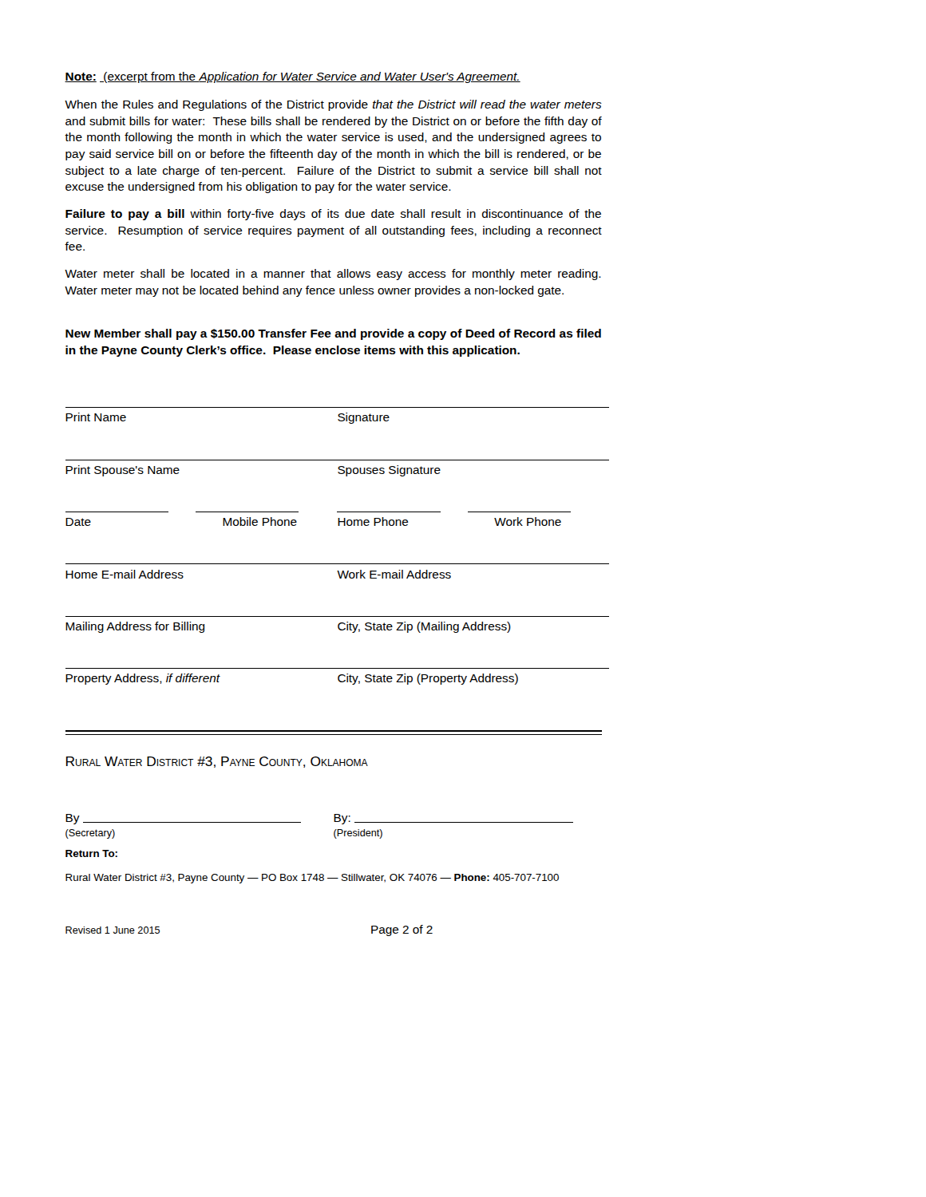Note: (excerpt from the Application for Water Service and Water User's Agreement.
When the Rules and Regulations of the District provide that the District will read the water meters and submit bills for water: These bills shall be rendered by the District on or before the fifth day of the month following the month in which the water service is used, and the undersigned agrees to pay said service bill on or before the fifteenth day of the month in which the bill is rendered, or be subject to a late charge of ten-percent. Failure of the District to submit a service bill shall not excuse the undersigned from his obligation to pay for the water service.
Failure to pay a bill within forty-five days of its due date shall result in discontinuance of the service. Resumption of service requires payment of all outstanding fees, including a reconnect fee.
Water meter shall be located in a manner that allows easy access for monthly meter reading. Water meter may not be located behind any fence unless owner provides a non-locked gate.
New Member shall pay a $150.00 Transfer Fee and provide a copy of Deed of Record as filed in the Payne County Clerk’s office. Please enclose items with this application.
| Print Name | Signature |
| Print Spouse's Name | Spouses Signature |
| Date Mobile Phone | Home Phone Work Phone |
| Home E-mail Address | Work E-mail Address |
| Mailing Address for Billing | City, State Zip (Mailing Address) |
| Property Address, if different | City, State Zip (Property Address) |
Rural Water District #3, Payne County, Oklahoma
| By | By: |
| (Secretary) | (President) |
Return To:
Rural Water District #3, Payne County — PO Box 1748 — Stillwater, OK 74076 — Phone: 405-707-7100
Revised 1 June 2015 Page 2 of 2